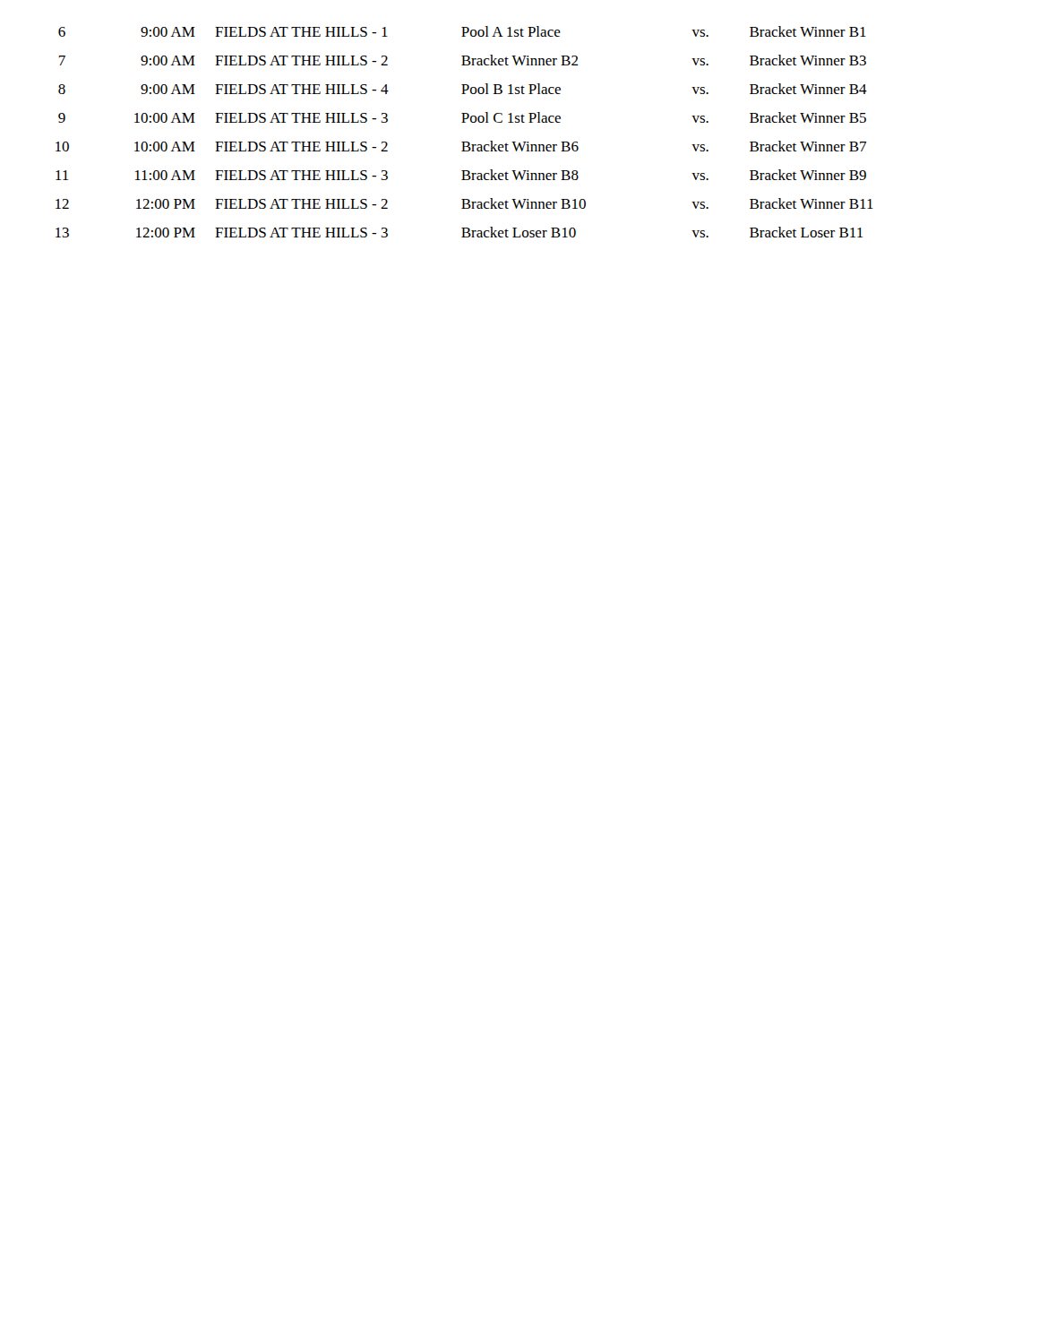| 6 | 9:00 AM | FIELDS AT THE HILLS - 1 | Pool A 1st Place | vs. | Bracket Winner B1 |
| 7 | 9:00 AM | FIELDS AT THE HILLS - 2 | Bracket Winner B2 | vs. | Bracket Winner B3 |
| 8 | 9:00 AM | FIELDS AT THE HILLS - 4 | Pool B 1st Place | vs. | Bracket Winner B4 |
| 9 | 10:00 AM | FIELDS AT THE HILLS - 3 | Pool C 1st Place | vs. | Bracket Winner B5 |
| 10 | 10:00 AM | FIELDS AT THE HILLS - 2 | Bracket Winner B6 | vs. | Bracket Winner B7 |
| 11 | 11:00 AM | FIELDS AT THE HILLS - 3 | Bracket Winner B8 | vs. | Bracket Winner B9 |
| 12 | 12:00 PM | FIELDS AT THE HILLS - 2 | Bracket Winner B10 | vs. | Bracket Winner B11 |
| 13 | 12:00 PM | FIELDS AT THE HILLS - 3 | Bracket Loser B10 | vs. | Bracket Loser B11 |